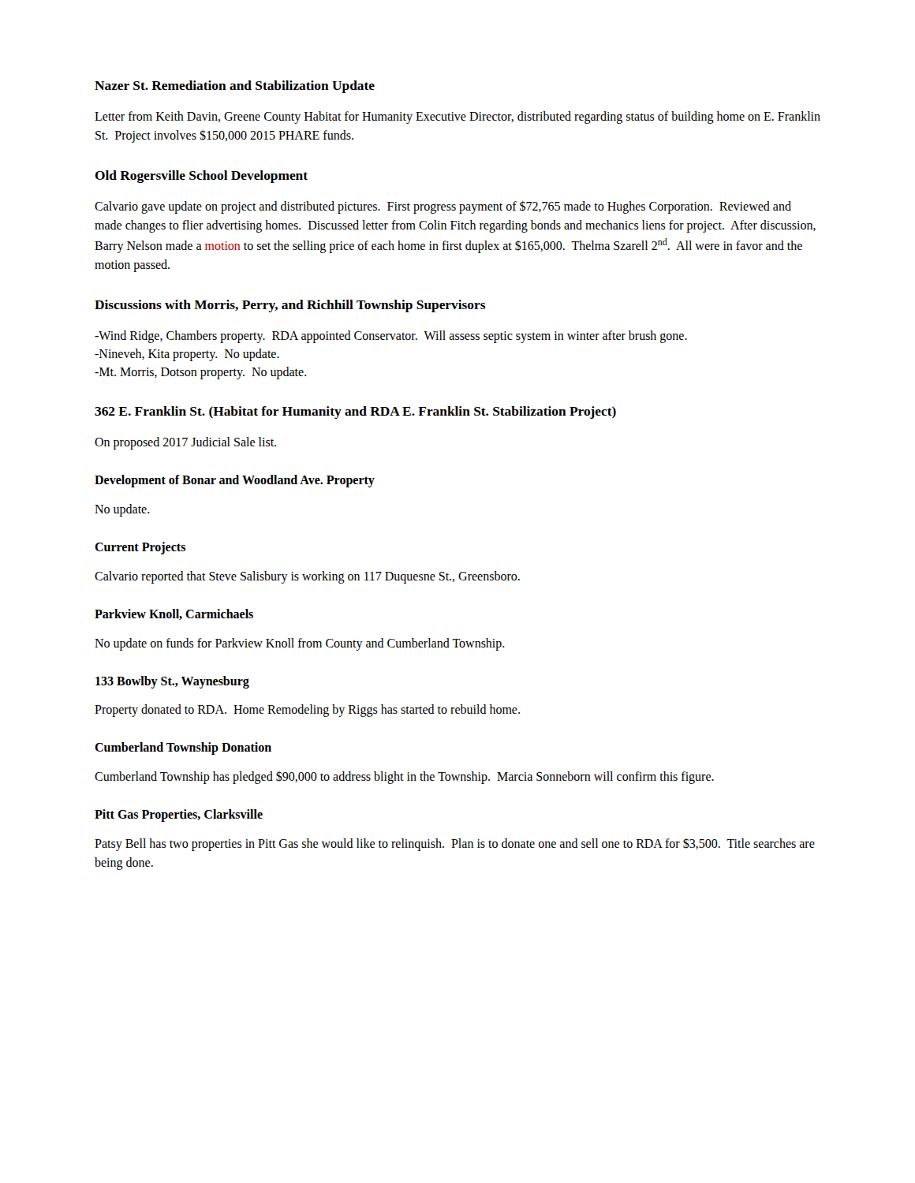Nazer St. Remediation and Stabilization Update
Letter from Keith Davin, Greene County Habitat for Humanity Executive Director, distributed regarding status of building home on E. Franklin St. Project involves $150,000 2015 PHARE funds.
Old Rogersville School Development
Calvario gave update on project and distributed pictures. First progress payment of $72,765 made to Hughes Corporation. Reviewed and made changes to flier advertising homes. Discussed letter from Colin Fitch regarding bonds and mechanics liens for project. After discussion, Barry Nelson made a motion to set the selling price of each home in first duplex at $165,000. Thelma Szarell 2nd. All were in favor and the motion passed.
Discussions with Morris, Perry, and Richhill Township Supervisors
-Wind Ridge, Chambers property. RDA appointed Conservator. Will assess septic system in winter after brush gone.
-Nineveh, Kita property. No update.
-Mt. Morris, Dotson property. No update.
362 E. Franklin St. (Habitat for Humanity and RDA E. Franklin St. Stabilization Project)
On proposed 2017 Judicial Sale list.
Development of Bonar and Woodland Ave. Property
No update.
Current Projects
Calvario reported that Steve Salisbury is working on 117 Duquesne St., Greensboro.
Parkview Knoll, Carmichaels
No update on funds for Parkview Knoll from County and Cumberland Township.
133 Bowlby St., Waynesburg
Property donated to RDA. Home Remodeling by Riggs has started to rebuild home.
Cumberland Township Donation
Cumberland Township has pledged $90,000 to address blight in the Township. Marcia Sonneborn will confirm this figure.
Pitt Gas Properties, Clarksville
Patsy Bell has two properties in Pitt Gas she would like to relinquish. Plan is to donate one and sell one to RDA for $3,500. Title searches are being done.